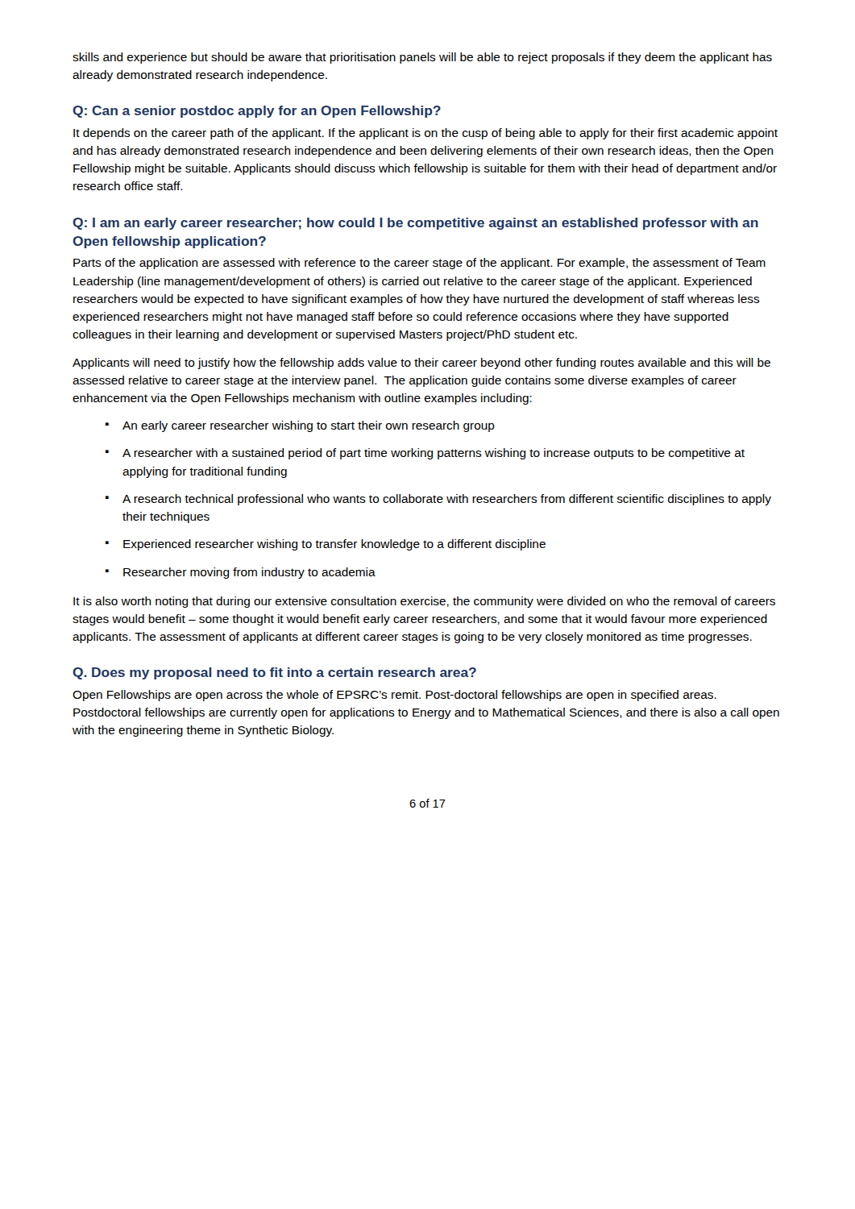skills and experience but should be aware that prioritisation panels will be able to reject proposals if they deem the applicant has already demonstrated research independence.
Q: Can a senior postdoc apply for an Open Fellowship?
It depends on the career path of the applicant. If the applicant is on the cusp of being able to apply for their first academic appoint and has already demonstrated research independence and been delivering elements of their own research ideas, then the Open Fellowship might be suitable. Applicants should discuss which fellowship is suitable for them with their head of department and/or research office staff.
Q: I am an early career researcher; how could I be competitive against an established professor with an Open fellowship application?
Parts of the application are assessed with reference to the career stage of the applicant. For example, the assessment of Team Leadership (line management/development of others) is carried out relative to the career stage of the applicant. Experienced researchers would be expected to have significant examples of how they have nurtured the development of staff whereas less experienced researchers might not have managed staff before so could reference occasions where they have supported colleagues in their learning and development or supervised Masters project/PhD student etc.
Applicants will need to justify how the fellowship adds value to their career beyond other funding routes available and this will be assessed relative to career stage at the interview panel. The application guide contains some diverse examples of career enhancement via the Open Fellowships mechanism with outline examples including:
An early career researcher wishing to start their own research group
A researcher with a sustained period of part time working patterns wishing to increase outputs to be competitive at applying for traditional funding
A research technical professional who wants to collaborate with researchers from different scientific disciplines to apply their techniques
Experienced researcher wishing to transfer knowledge to a different discipline
Researcher moving from industry to academia
It is also worth noting that during our extensive consultation exercise, the community were divided on who the removal of careers stages would benefit – some thought it would benefit early career researchers, and some that it would favour more experienced applicants. The assessment of applicants at different career stages is going to be very closely monitored as time progresses.
Q. Does my proposal need to fit into a certain research area?
Open Fellowships are open across the whole of EPSRC’s remit. Post-doctoral fellowships are open in specified areas. Postdoctoral fellowships are currently open for applications to Energy and to Mathematical Sciences, and there is also a call open with the engineering theme in Synthetic Biology.
6 of 17